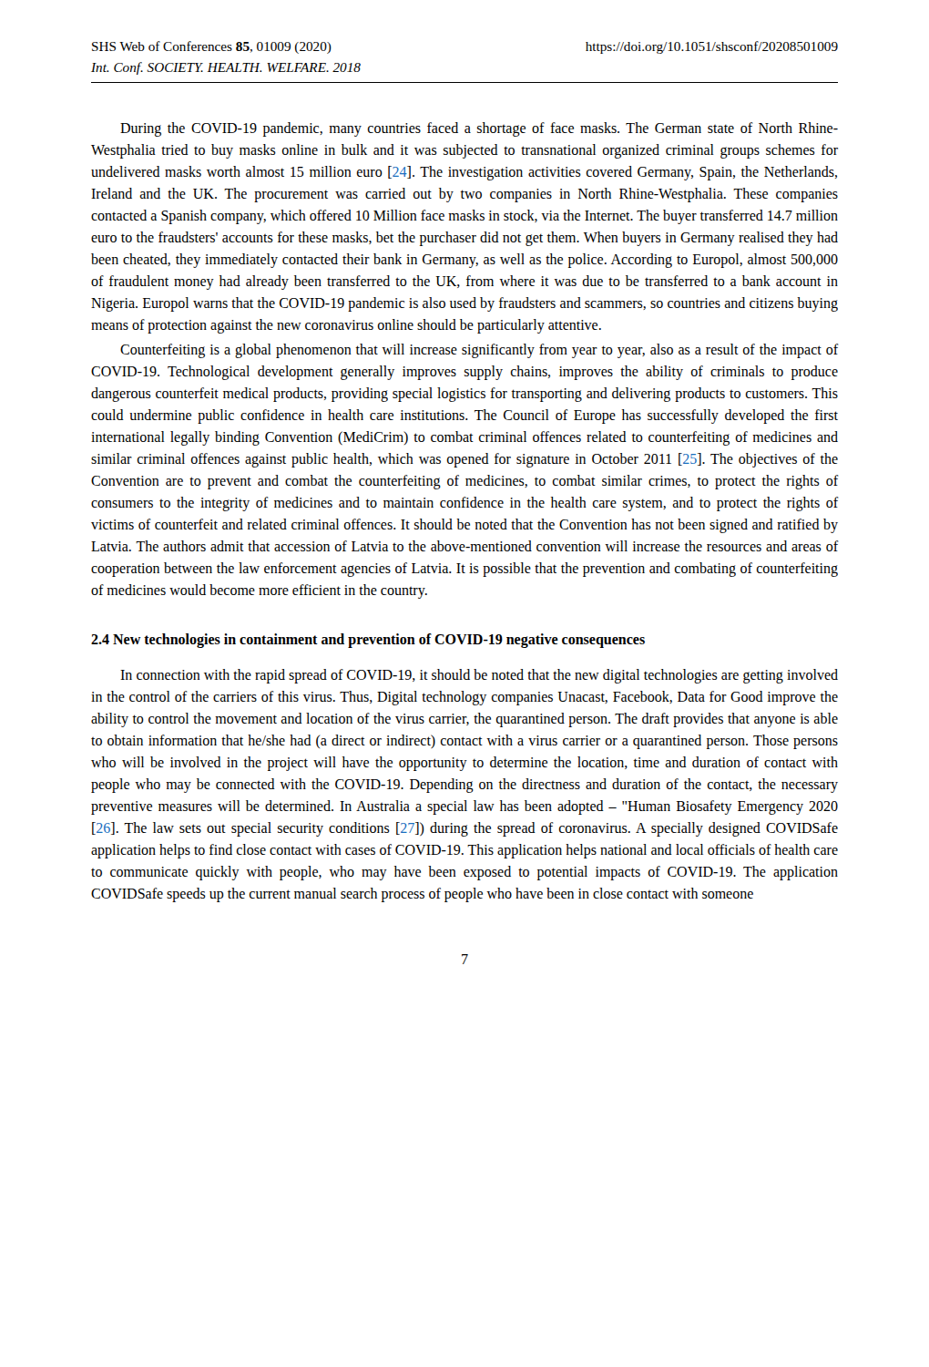SHS Web of Conferences 85, 01009 (2020) https://doi.org/10.1051/shsconf/20208501009
Int. Conf. SOCIETY. HEALTH. WELFARE. 2018
During the COVID-19 pandemic, many countries faced a shortage of face masks. The German state of North Rhine-Westphalia tried to buy masks online in bulk and it was subjected to transnational organized criminal groups schemes for undelivered masks worth almost 15 million euro [24]. The investigation activities covered Germany, Spain, the Netherlands, Ireland and the UK. The procurement was carried out by two companies in North Rhine-Westphalia. These companies contacted a Spanish company, which offered 10 Million face masks in stock, via the Internet. The buyer transferred 14.7 million euro to the fraudsters' accounts for these masks, bet the purchaser did not get them. When buyers in Germany realised they had been cheated, they immediately contacted their bank in Germany, as well as the police. According to Europol, almost 500,000 of fraudulent money had already been transferred to the UK, from where it was due to be transferred to a bank account in Nigeria. Europol warns that the COVID-19 pandemic is also used by fraudsters and scammers, so countries and citizens buying means of protection against the new coronavirus online should be particularly attentive.
Counterfeiting is a global phenomenon that will increase significantly from year to year, also as a result of the impact of COVID-19. Technological development generally improves supply chains, improves the ability of criminals to produce dangerous counterfeit medical products, providing special logistics for transporting and delivering products to customers. This could undermine public confidence in health care institutions. The Council of Europe has successfully developed the first international legally binding Convention (MediCrim) to combat criminal offences related to counterfeiting of medicines and similar criminal offences against public health, which was opened for signature in October 2011 [25]. The objectives of the Convention are to prevent and combat the counterfeiting of medicines, to combat similar crimes, to protect the rights of consumers to the integrity of medicines and to maintain confidence in the health care system, and to protect the rights of victims of counterfeit and related criminal offences. It should be noted that the Convention has not been signed and ratified by Latvia. The authors admit that accession of Latvia to the above-mentioned convention will increase the resources and areas of cooperation between the law enforcement agencies of Latvia. It is possible that the prevention and combating of counterfeiting of medicines would become more efficient in the country.
2.4 New technologies in containment and prevention of COVID-19 negative consequences
In connection with the rapid spread of COVID-19, it should be noted that the new digital technologies are getting involved in the control of the carriers of this virus. Thus, Digital technology companies Unacast, Facebook, Data for Good improve the ability to control the movement and location of the virus carrier, the quarantined person. The draft provides that anyone is able to obtain information that he/she had (a direct or indirect) contact with a virus carrier or a quarantined person. Those persons who will be involved in the project will have the opportunity to determine the location, time and duration of contact with people who may be connected with the COVID-19. Depending on the directness and duration of the contact, the necessary preventive measures will be determined. In Australia a special law has been adopted – "Human Biosafety Emergency 2020 [26]. The law sets out special security conditions [27]) during the spread of coronavirus. A specially designed COVIDSafe application helps to find close contact with cases of COVID-19. This application helps national and local officials of health care to communicate quickly with people, who may have been exposed to potential impacts of COVID-19. The application COVIDSafe speeds up the current manual search process of people who have been in close contact with someone
7